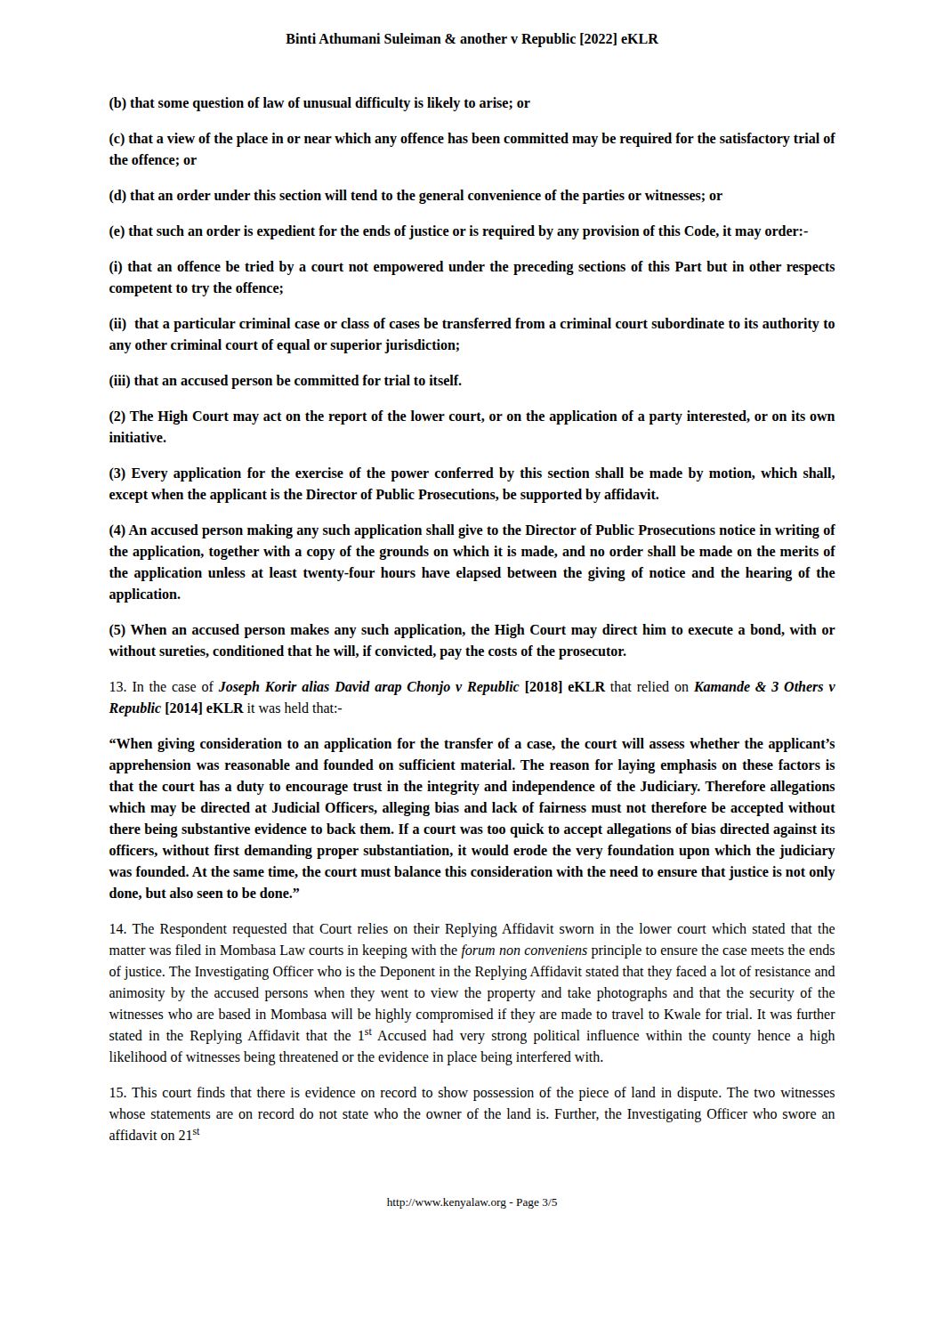Binti Athumani Suleiman & another v Republic [2022] eKLR
(b) that some question of law of unusual difficulty is likely to arise; or
(c) that a view of the place in or near which any offence has been committed may be required for the satisfactory trial of the offence; or
(d) that an order under this section will tend to the general convenience of the parties or witnesses; or
(e) that such an order is expedient for the ends of justice or is required by any provision of this Code, it may order:-
(i) that an offence be tried by a court not empowered under the preceding sections of this Part but in other respects competent to try the offence;
(ii) that a particular criminal case or class of cases be transferred from a criminal court subordinate to its authority to any other criminal court of equal or superior jurisdiction;
(iii) that an accused person be committed for trial to itself.
(2) The High Court may act on the report of the lower court, or on the application of a party interested, or on its own initiative.
(3) Every application for the exercise of the power conferred by this section shall be made by motion, which shall, except when the applicant is the Director of Public Prosecutions, be supported by affidavit.
(4) An accused person making any such application shall give to the Director of Public Prosecutions notice in writing of the application, together with a copy of the grounds on which it is made, and no order shall be made on the merits of the application unless at least twenty-four hours have elapsed between the giving of notice and the hearing of the application.
(5) When an accused person makes any such application, the High Court may direct him to execute a bond, with or without sureties, conditioned that he will, if convicted, pay the costs of the prosecutor.
13. In the case of Joseph Korir alias David arap Chonjo v Republic [2018] eKLR that relied on Kamande & 3 Others v Republic [2014] eKLR it was held that:-
“When giving consideration to an application for the transfer of a case, the court will assess whether the applicant’s apprehension was reasonable and founded on sufficient material. The reason for laying emphasis on these factors is that the court has a duty to encourage trust in the integrity and independence of the Judiciary. Therefore allegations which may be directed at Judicial Officers, alleging bias and lack of fairness must not therefore be accepted without there being substantive evidence to back them. If a court was too quick to accept allegations of bias directed against its officers, without first demanding proper substantiation, it would erode the very foundation upon which the judiciary was founded. At the same time, the court must balance this consideration with the need to ensure that justice is not only done, but also seen to be done.”
14. The Respondent requested that Court relies on their Replying Affidavit sworn in the lower court which stated that the matter was filed in Mombasa Law courts in keeping with the forum non conveniens principle to ensure the case meets the ends of justice. The Investigating Officer who is the Deponent in the Replying Affidavit stated that they faced a lot of resistance and animosity by the accused persons when they went to view the property and take photographs and that the security of the witnesses who are based in Mombasa will be highly compromised if they are made to travel to Kwale for trial. It was further stated in the Replying Affidavit that the 1st Accused had very strong political influence within the county hence a high likelihood of witnesses being threatened or the evidence in place being interfered with.
15. This court finds that there is evidence on record to show possession of the piece of land in dispute. The two witnesses whose statements are on record do not state who the owner of the land is. Further, the Investigating Officer who swore an affidavit on 21st
http://www.kenyalaw.org - Page 3/5